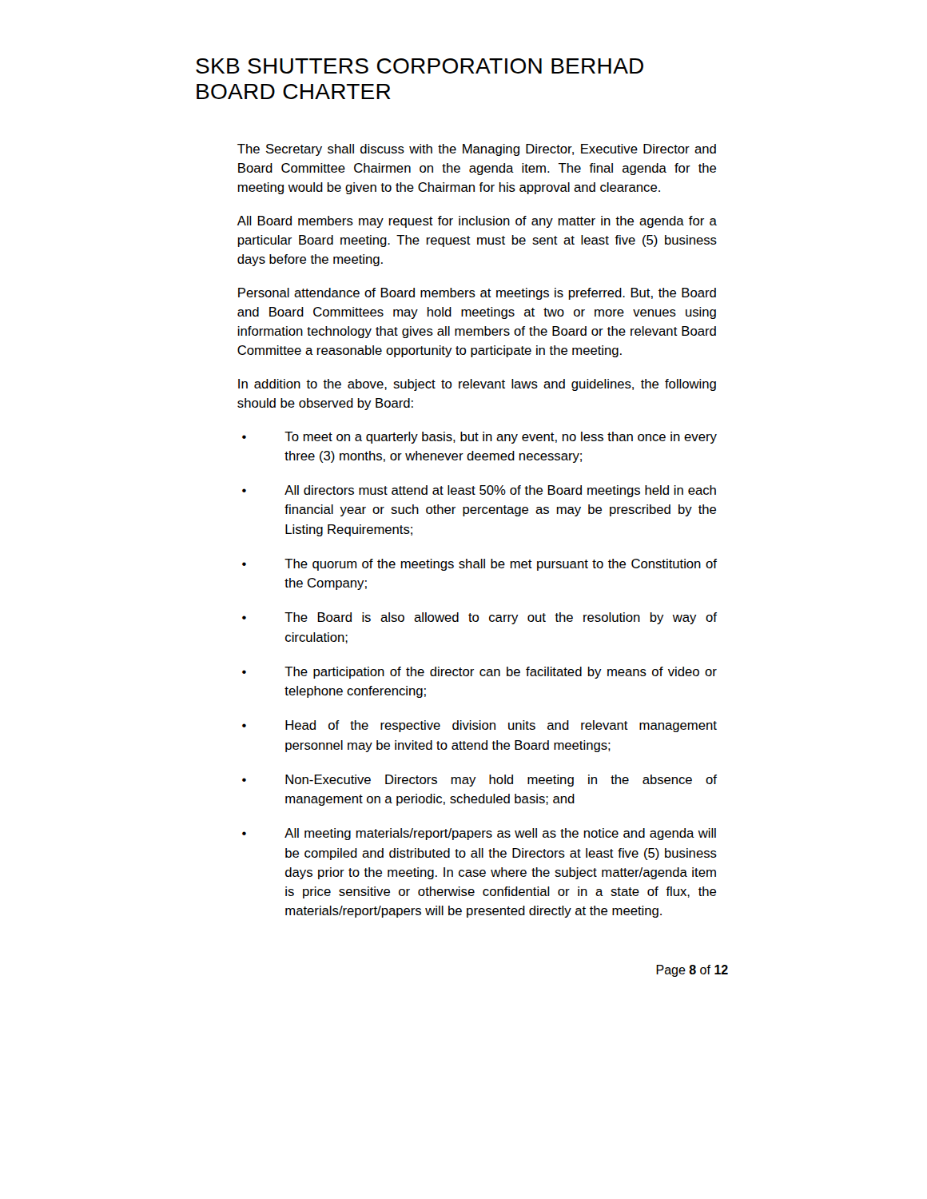SKB SHUTTERS CORPORATION BERHAD BOARD CHARTER
The Secretary shall discuss with the Managing Director, Executive Director and Board Committee Chairmen on the agenda item. The final agenda for the meeting would be given to the Chairman for his approval and clearance.
All Board members may request for inclusion of any matter in the agenda for a particular Board meeting. The request must be sent at least five (5) business days before the meeting.
Personal attendance of Board members at meetings is preferred. But, the Board and Board Committees may hold meetings at two or more venues using information technology that gives all members of the Board or the relevant Board Committee a reasonable opportunity to participate in the meeting.
In addition to the above, subject to relevant laws and guidelines, the following should be observed by Board:
To meet on a quarterly basis, but in any event, no less than once in every three (3) months, or whenever deemed necessary;
All directors must attend at least 50% of the Board meetings held in each financial year or such other percentage as may be prescribed by the Listing Requirements;
The quorum of the meetings shall be met pursuant to the Constitution of the Company;
The Board is also allowed to carry out the resolution by way of circulation;
The participation of the director can be facilitated by means of video or telephone conferencing;
Head of the respective division units and relevant management personnel may be invited to attend the Board meetings;
Non-Executive Directors may hold meeting in the absence of management on a periodic, scheduled basis; and
All meeting materials/report/papers as well as the notice and agenda will be compiled and distributed to all the Directors at least five (5) business days prior to the meeting. In case where the subject matter/agenda item is price sensitive or otherwise confidential or in a state of flux, the materials/report/papers will be presented directly at the meeting.
Page 8 of 12